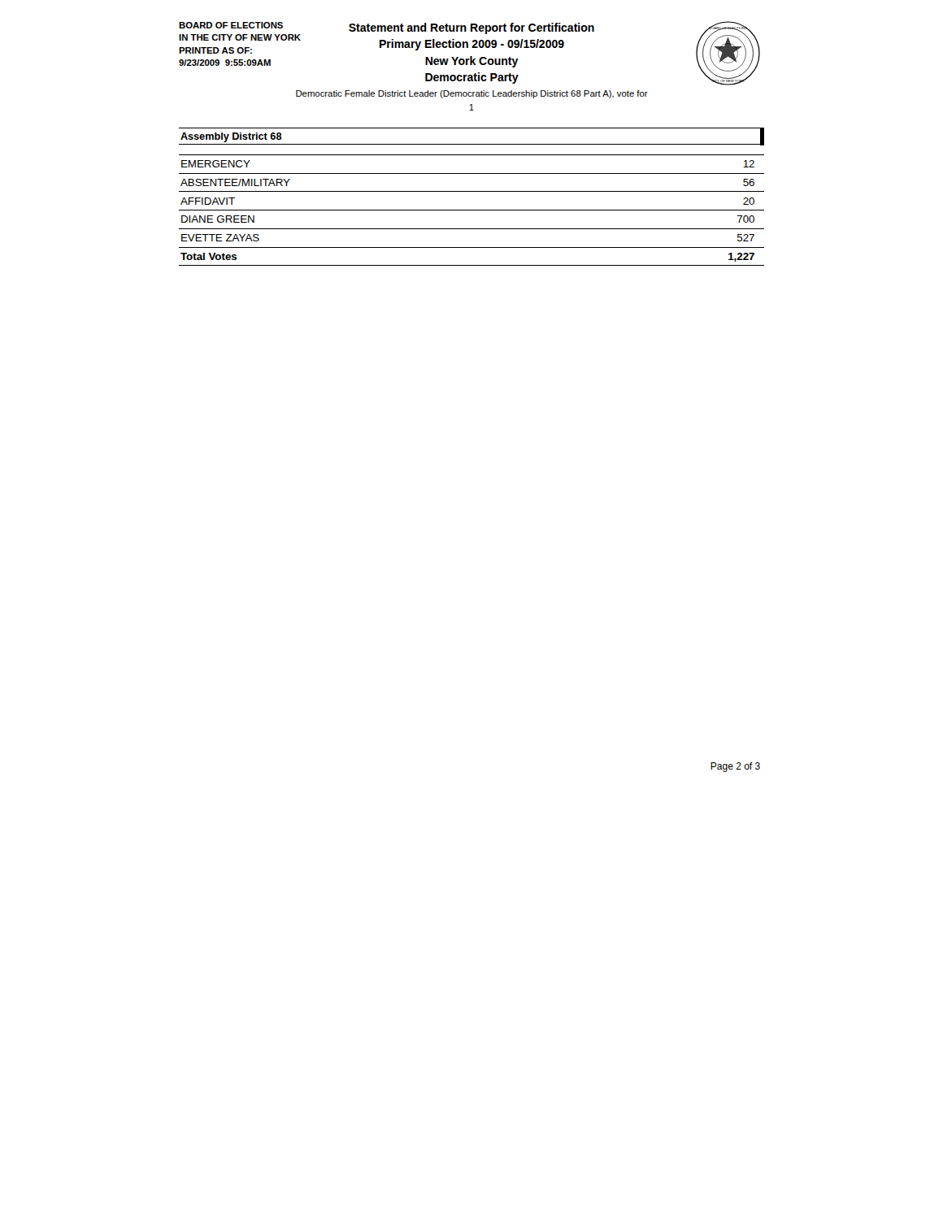BOARD OF ELECTIONS
IN THE CITY OF NEW YORK
PRINTED AS OF:
9/23/2009 9:55:09AM
Statement and Return Report for Certification
Primary Election 2009 - 09/15/2009
New York County
Democratic Party
Democratic Female District Leader (Democratic Leadership District 68 Part A), vote for 1
BOARD OF ELECTIONS CITY OF NEW YORK
Assembly District 68
| EMERGENCY | 12 |
| ABSENTEE/MILITARY | 56 |
| AFFIDAVIT | 20 |
| DIANE GREEN | 700 |
| EVETTE ZAYAS | 527 |
| Total Votes | 1,227 |
Page 2 of 3